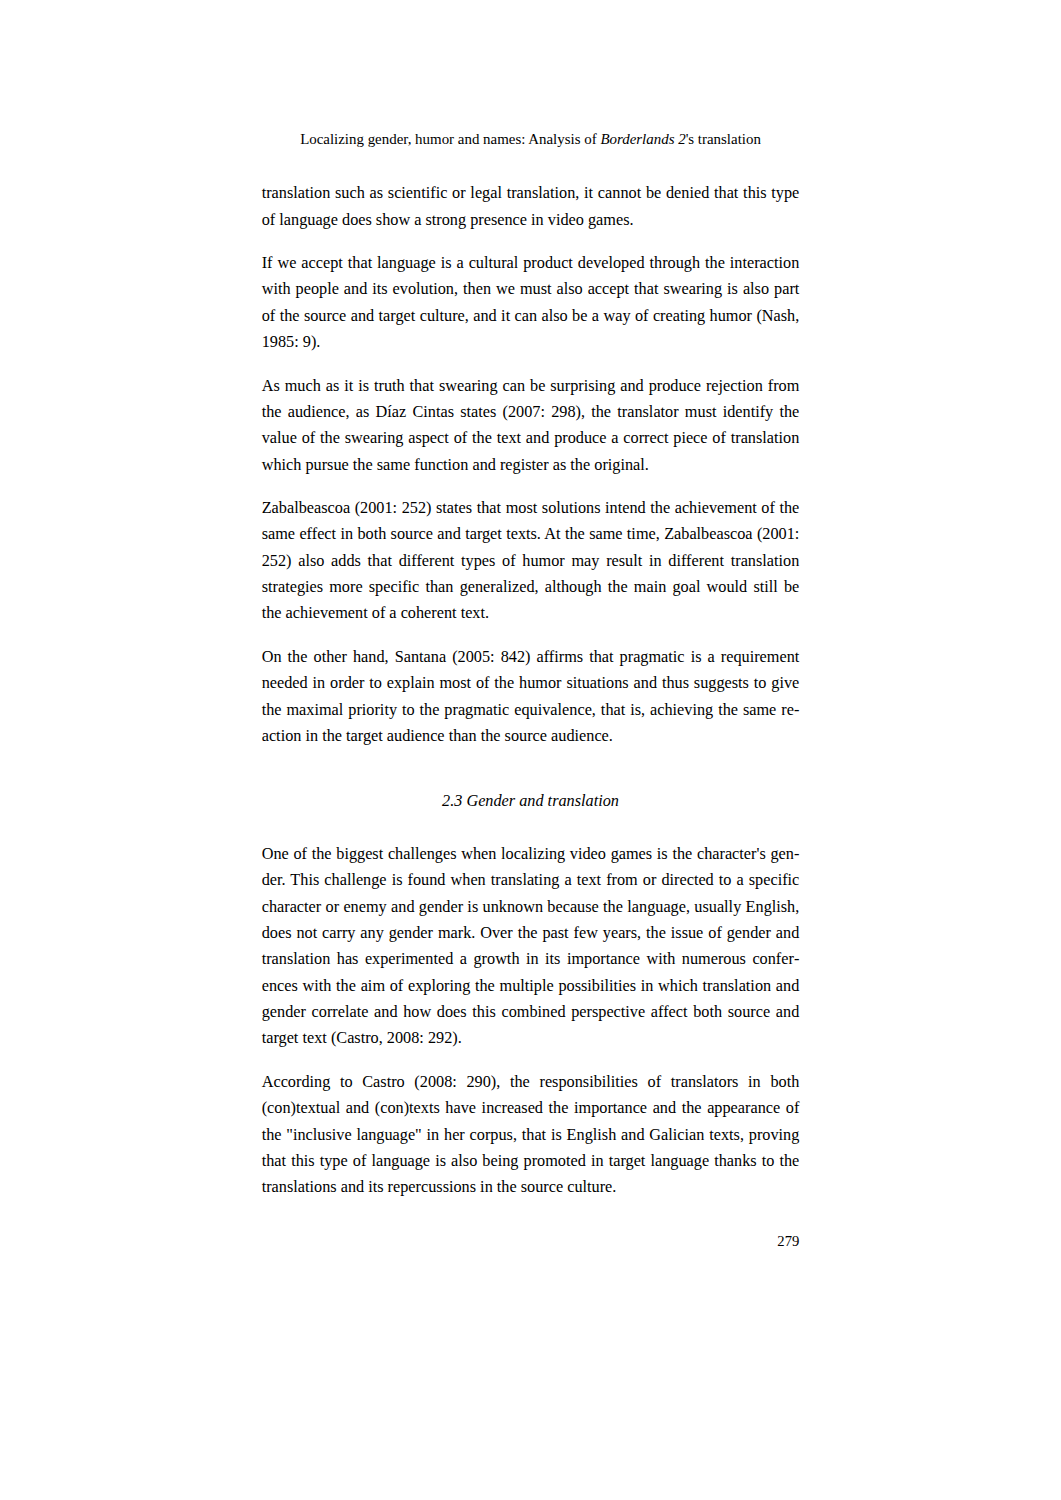Localizing gender, humor and names: Analysis of Borderlands 2's translation
translation such as scientific or legal translation, it cannot be denied that this type of language does show a strong presence in video games.
If we accept that language is a cultural product developed through the interaction with people and its evolution, then we must also accept that swearing is also part of the source and target culture, and it can also be a way of creating humor (Nash, 1985: 9).
As much as it is truth that swearing can be surprising and produce rejection from the audience, as Díaz Cintas states (2007: 298), the translator must identify the value of the swearing aspect of the text and produce a correct piece of translation which pursue the same function and register as the original.
Zabalbeascoa (2001: 252) states that most solutions intend the achievement of the same effect in both source and target texts. At the same time, Zabalbeascoa (2001: 252) also adds that different types of humor may result in different translation strategies more specific than generalized, although the main goal would still be the achievement of a coherent text.
On the other hand, Santana (2005: 842) affirms that pragmatic is a requirement needed in order to explain most of the humor situations and thus suggests to give the maximal priority to the pragmatic equivalence, that is, achieving the same reaction in the target audience than the source audience.
2.3 Gender and translation
One of the biggest challenges when localizing video games is the character's gender. This challenge is found when translating a text from or directed to a specific character or enemy and gender is unknown because the language, usually English, does not carry any gender mark. Over the past few years, the issue of gender and translation has experimented a growth in its importance with numerous conferences with the aim of exploring the multiple possibilities in which translation and gender correlate and how does this combined perspective affect both source and target text (Castro, 2008: 292).
According to Castro (2008: 290), the responsibilities of translators in both (con)textual and (con)texts have increased the importance and the appearance of the "inclusive language" in her corpus, that is English and Galician texts, proving that this type of language is also being promoted in target language thanks to the translations and its repercussions in the source culture.
279